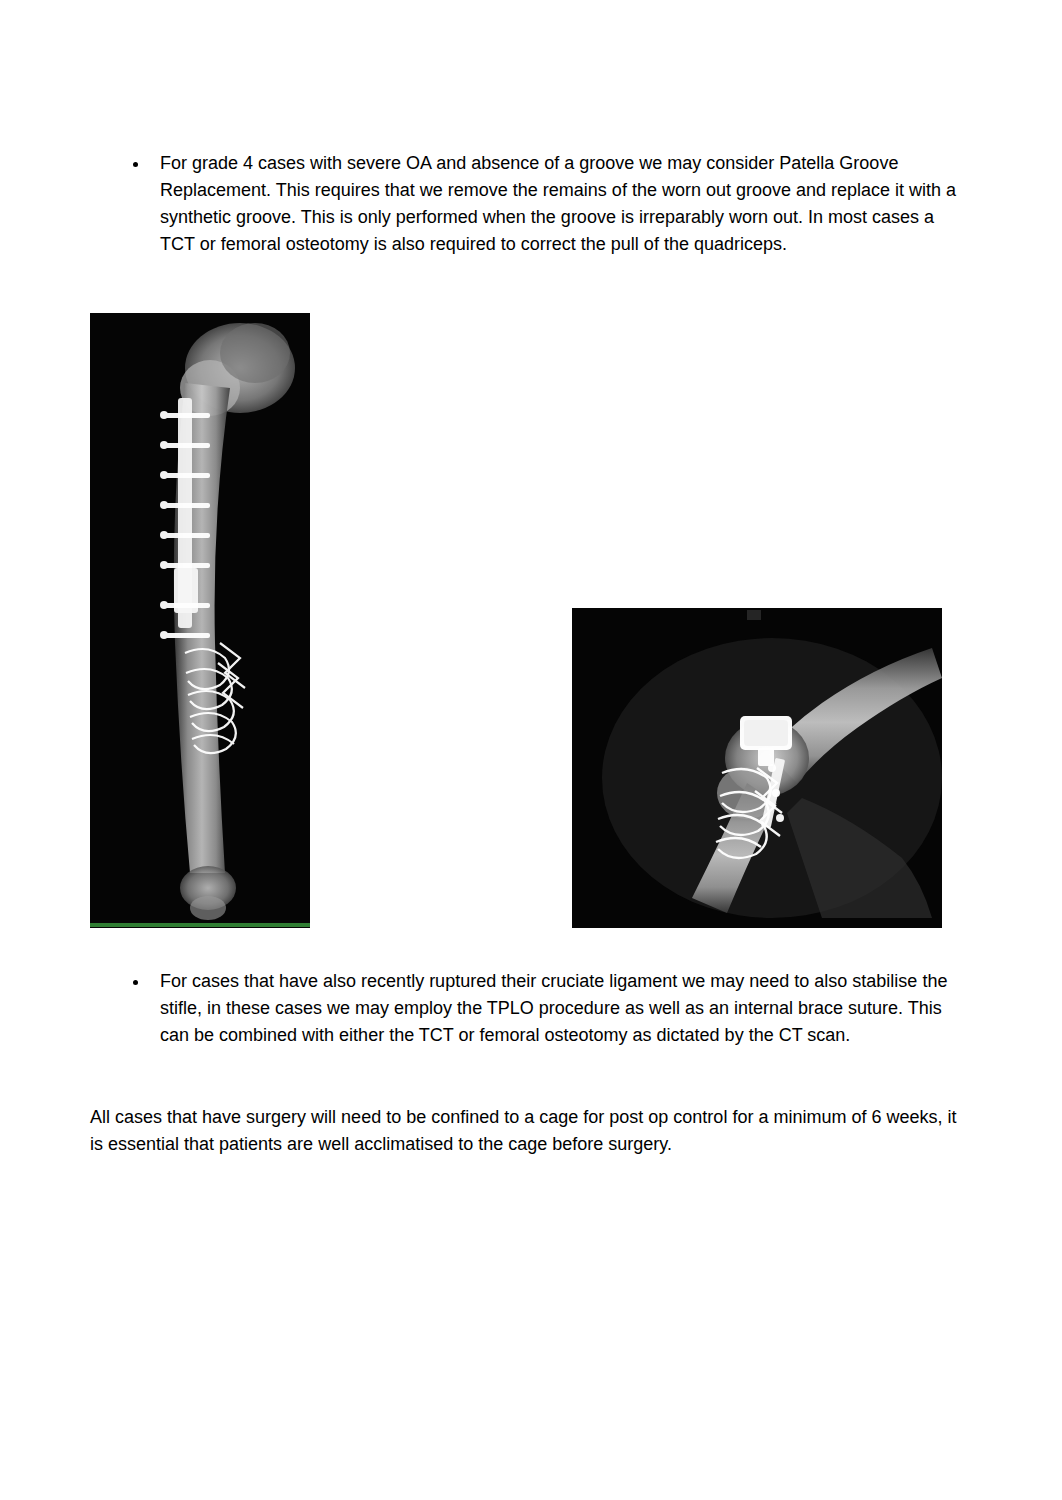For grade 4 cases with severe OA and absence of a groove we may consider Patella Groove Replacement. This requires that we remove the remains of the worn out groove and replace it with a synthetic groove. This is only performed when the groove is irreparably worn out. In most cases a TCT or femoral osteotomy is also required to correct the pull of the quadriceps.
For cases that have also recently ruptured their cruciate ligament we may need to also stabilise the stifle, in these cases we may employ the TPLO procedure as well as an internal brace suture. This can be combined with either the TCT or femoral osteotomy as dictated by the CT scan.
All cases that have surgery will need to be confined to a cage for post op control for a minimum of 6 weeks, it is essential that patients are well acclimatised to the cage before surgery.